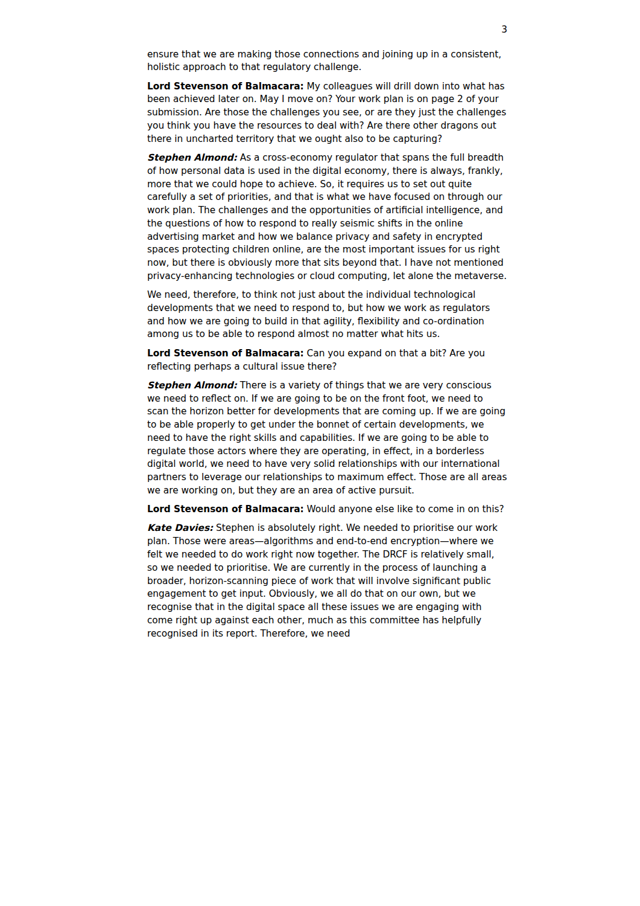3
ensure that we are making those connections and joining up in a consistent, holistic approach to that regulatory challenge.
Lord Stevenson of Balmacara: My colleagues will drill down into what has been achieved later on. May I move on? Your work plan is on page 2 of your submission. Are those the challenges you see, or are they just the challenges you think you have the resources to deal with? Are there other dragons out there in uncharted territory that we ought also to be capturing?
Stephen Almond: As a cross-economy regulator that spans the full breadth of how personal data is used in the digital economy, there is always, frankly, more that we could hope to achieve. So, it requires us to set out quite carefully a set of priorities, and that is what we have focused on through our work plan. The challenges and the opportunities of artificial intelligence, and the questions of how to respond to really seismic shifts in the online advertising market and how we balance privacy and safety in encrypted spaces protecting children online, are the most important issues for us right now, but there is obviously more that sits beyond that. I have not mentioned privacy-enhancing technologies or cloud computing, let alone the metaverse.
We need, therefore, to think not just about the individual technological developments that we need to respond to, but how we work as regulators and how we are going to build in that agility, flexibility and co-ordination among us to be able to respond almost no matter what hits us.
Lord Stevenson of Balmacara: Can you expand on that a bit? Are you reflecting perhaps a cultural issue there?
Stephen Almond: There is a variety of things that we are very conscious we need to reflect on. If we are going to be on the front foot, we need to scan the horizon better for developments that are coming up. If we are going to be able properly to get under the bonnet of certain developments, we need to have the right skills and capabilities. If we are going to be able to regulate those actors where they are operating, in effect, in a borderless digital world, we need to have very solid relationships with our international partners to leverage our relationships to maximum effect. Those are all areas we are working on, but they are an area of active pursuit.
Lord Stevenson of Balmacara: Would anyone else like to come in on this?
Kate Davies: Stephen is absolutely right. We needed to prioritise our work plan. Those were areas—algorithms and end-to-end encryption—where we felt we needed to do work right now together. The DRCF is relatively small, so we needed to prioritise. We are currently in the process of launching a broader, horizon-scanning piece of work that will involve significant public engagement to get input. Obviously, we all do that on our own, but we recognise that in the digital space all these issues we are engaging with come right up against each other, much as this committee has helpfully recognised in its report. Therefore, we need